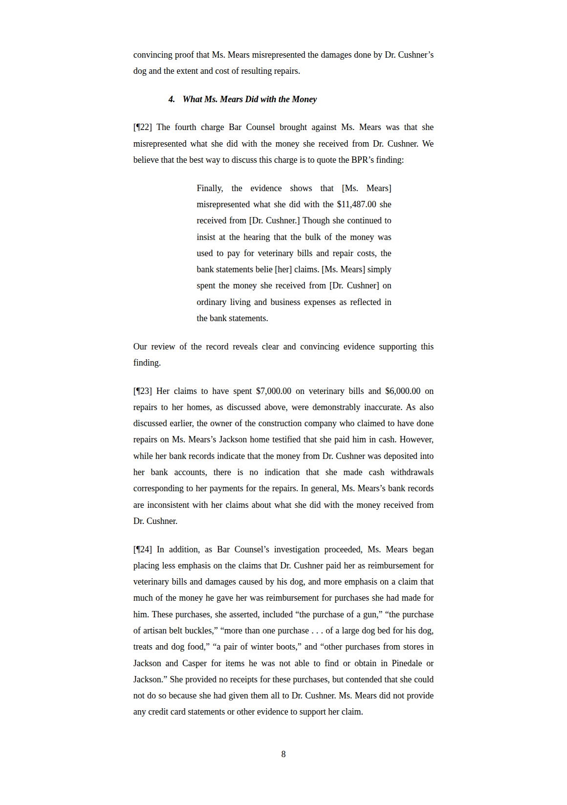convincing proof that Ms. Mears misrepresented the damages done by Dr. Cushner’s dog and the extent and cost of resulting repairs.
4. What Ms. Mears Did with the Money
[¶22] The fourth charge Bar Counsel brought against Ms. Mears was that she misrepresented what she did with the money she received from Dr. Cushner. We believe that the best way to discuss this charge is to quote the BPR’s finding:
Finally, the evidence shows that [Ms. Mears] misrepresented what she did with the $11,487.00 she received from [Dr. Cushner.] Though she continued to insist at the hearing that the bulk of the money was used to pay for veterinary bills and repair costs, the bank statements belie [her] claims. [Ms. Mears] simply spent the money she received from [Dr. Cushner] on ordinary living and business expenses as reflected in the bank statements.
Our review of the record reveals clear and convincing evidence supporting this finding.
[¶23] Her claims to have spent $7,000.00 on veterinary bills and $6,000.00 on repairs to her homes, as discussed above, were demonstrably inaccurate. As also discussed earlier, the owner of the construction company who claimed to have done repairs on Ms. Mears’s Jackson home testified that she paid him in cash. However, while her bank records indicate that the money from Dr. Cushner was deposited into her bank accounts, there is no indication that she made cash withdrawals corresponding to her payments for the repairs. In general, Ms. Mears’s bank records are inconsistent with her claims about what she did with the money received from Dr. Cushner.
[¶24] In addition, as Bar Counsel’s investigation proceeded, Ms. Mears began placing less emphasis on the claims that Dr. Cushner paid her as reimbursement for veterinary bills and damages caused by his dog, and more emphasis on a claim that much of the money he gave her was reimbursement for purchases she had made for him. These purchases, she asserted, included “the purchase of a gun,” “the purchase of artisan belt buckles,” “more than one purchase . . . of a large dog bed for his dog, treats and dog food,” “a pair of winter boots,” and “other purchases from stores in Jackson and Casper for items he was not able to find or obtain in Pinedale or Jackson.” She provided no receipts for these purchases, but contended that she could not do so because she had given them all to Dr. Cushner. Ms. Mears did not provide any credit card statements or other evidence to support her claim.
8